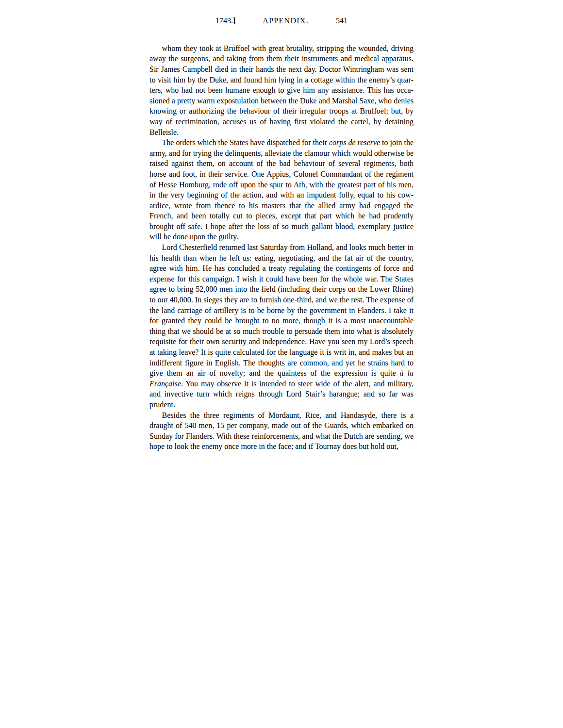1743.] APPENDIX. 541
whom they took at Bruffoel with great brutality, stripping the wounded, driving away the surgeons, and taking from them their instruments and medical apparatus. Sir James Campbell died in their hands the next day. Doctor Wintringham was sent to visit him by the Duke, and found him lying in a cottage within the enemy’s quarters, who had not been humane enough to give him any assistance. This has occasioned a pretty warm expostulation between the Duke and Marshal Saxe, who denies knowing or authorizing the behaviour of their irregular troops at Bruffoel; but, by way of recrimination, accuses us of having first violated the cartel, by detaining Belleisle.
The orders which the States have dispatched for their corps de reserve to join the army, and for trying the delinquents, alleviate the clamour which would otherwise be raised against them, on account of the bad behaviour of several regiments, both horse and foot, in their service. One Appius, Colonel Commandant of the regiment of Hesse Homburg, rode off upon the spur to Ath, with the greatest part of his men, in the very beginning of the action, and with an impudent folly, equal to his cowardice, wrote from thence to his masters that the allied army had engaged the French, and been totally cut to pieces, except that part which he had prudently brought off safe. I hope after the loss of so much gallant blood, exemplary justice will be done upon the guilty.
Lord Chesterfield returned last Saturday from Holland, and looks much better in his health than when he left us: eating, negotiating, and the fat air of the country, agree with him. He has concluded a treaty regulating the contingents of force and expense for this campaign. I wish it could have been for the whole war. The States agree to bring 52,000 men into the field (including their corps on the Lower Rhine) to our 40,000. In sieges they are to furnish one-third, and we the rest. The expense of the land carriage of artillery is to be borne by the government in Flanders. I take it for granted they could be brought to no more, though it is a most unaccountable thing that we should be at so much trouble to persuade them into what is absolutely requisite for their own security and independence. Have you seen my Lord’s speech at taking leave? It is quite calculated for the language it is writ in, and makes but an indifferent figure in English. The thoughts are common, and yet he strains hard to give them an air of novelty; and the quaintess of the expression is quite à la Française. You may observe it is intended to steer wide of the alert, and military, and invective turn which reigns through Lord Stair’s harangue; and so far was prudent.
Besides the three regiments of Mordaunt, Rice, and Handasyde, there is a draught of 540 men, 15 per company, made out of the Guards, which embarked on Sunday for Flanders. With these reinforcements, and what the Dutch are sending, we hope to look the enemy once more in the face; and if Tournay does but hold out,